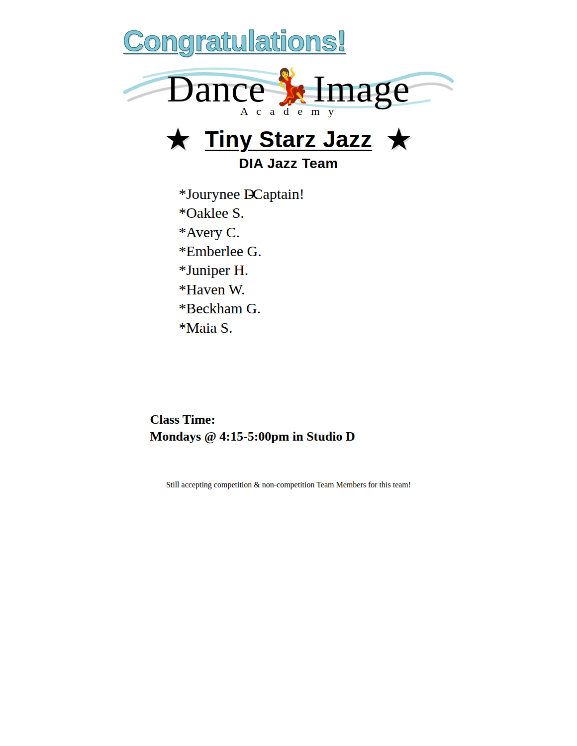Congratulations!
Dance 💃 Image
A c a d e m y
★
Tiny Starz Jazz
★
DIA Jazz Team
*Jourynee D.-Captain!
*Oaklee S.
*Avery C.
*Emberlee G.
*Juniper H.
*Haven W.
*Beckham G.
*Maia S.
Class Time:
Mondays @ 4:15-5:00pm in Studio D
Still accepting competition & non-competition Team Members for this team!